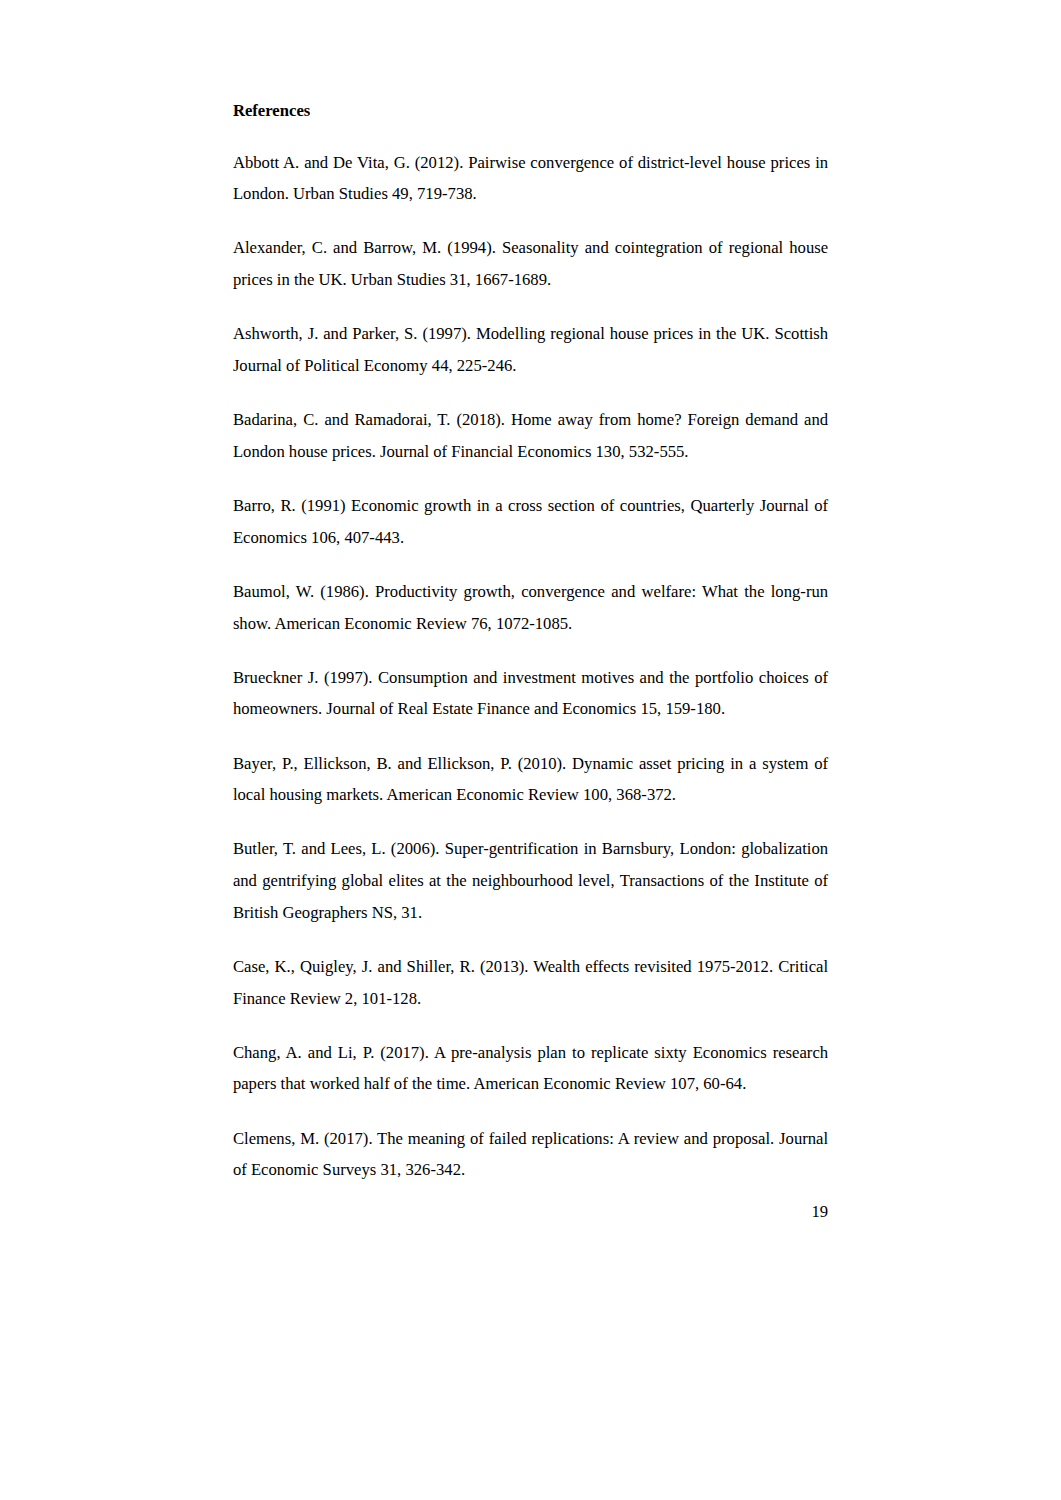References
Abbott A. and De Vita, G. (2012). Pairwise convergence of district-level house prices in London. Urban Studies 49, 719-738.
Alexander, C. and Barrow, M. (1994). Seasonality and cointegration of regional house prices in the UK. Urban Studies 31, 1667-1689.
Ashworth, J. and Parker, S. (1997). Modelling regional house prices in the UK. Scottish Journal of Political Economy 44, 225-246.
Badarina, C. and Ramadorai, T. (2018). Home away from home? Foreign demand and London house prices. Journal of Financial Economics 130, 532-555.
Barro, R. (1991) Economic growth in a cross section of countries, Quarterly Journal of Economics 106, 407-443.
Baumol, W. (1986). Productivity growth, convergence and welfare: What the long-run show. American Economic Review 76, 1072-1085.
Brueckner J. (1997). Consumption and investment motives and the portfolio choices of homeowners. Journal of Real Estate Finance and Economics 15, 159-180.
Bayer, P., Ellickson, B. and Ellickson, P. (2010). Dynamic asset pricing in a system of local housing markets. American Economic Review 100, 368-372.
Butler, T. and Lees, L. (2006). Super-gentrification in Barnsbury, London: globalization and gentrifying global elites at the neighbourhood level, Transactions of the Institute of British Geographers NS, 31.
Case, K., Quigley, J. and Shiller, R. (2013). Wealth effects revisited 1975-2012. Critical Finance Review 2, 101-128.
Chang, A. and Li, P. (2017). A pre-analysis plan to replicate sixty Economics research papers that worked half of the time. American Economic Review 107, 60-64.
Clemens, M. (2017). The meaning of failed replications: A review and proposal. Journal of Economic Surveys 31, 326-342.
19